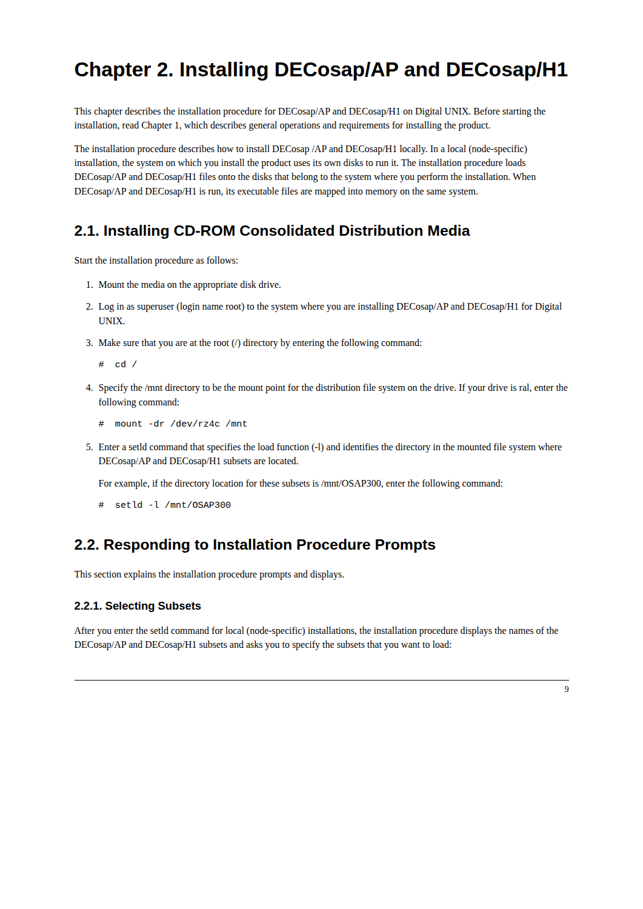Chapter 2. Installing DECosap/AP and DECosap/H1
This chapter describes the installation procedure for DECosap/AP and DECosap/H1 on Digital UNIX. Before starting the installation, read Chapter 1, which describes general operations and requirements for installing the product.
The installation procedure describes how to install DECosap /AP and DECosap/H1 locally. In a local (node-specific) installation, the system on which you install the product uses its own disks to run it. The installation procedure loads DECosap/AP and DECosap/H1 files onto the disks that belong to the system where you perform the installation. When DECosap/AP and DECosap/H1 is run, its executable files are mapped into memory on the same system.
2.1. Installing CD-ROM Consolidated Distribution Media
Start the installation procedure as follows:
Mount the media on the appropriate disk drive.
Log in as superuser (login name root) to the system where you are installing DECosap/AP and DECosap/H1 for Digital UNIX.
Make sure that you are at the root (/) directory by entering the following command:
#  cd /
Specify the /mnt directory to be the mount point for the distribution file system on the drive. If your drive is ral, enter the following command:
#  mount -dr /dev/rz4c /mnt
Enter a setld command that specifies the load function (-l) and identifies the directory in the mounted file system where DECosap/AP and DECosap/H1 subsets are located.
For example, if the directory location for these subsets is /mnt/OSAP300, enter the following command:
#  setld -l /mnt/OSAP300
2.2. Responding to Installation Procedure Prompts
This section explains the installation procedure prompts and displays.
2.2.1. Selecting Subsets
After you enter the setld command for local (node-specific) installations, the installation procedure displays the names of the DECosap/AP and DECosap/H1 subsets and asks you to specify the subsets that you want to load:
9